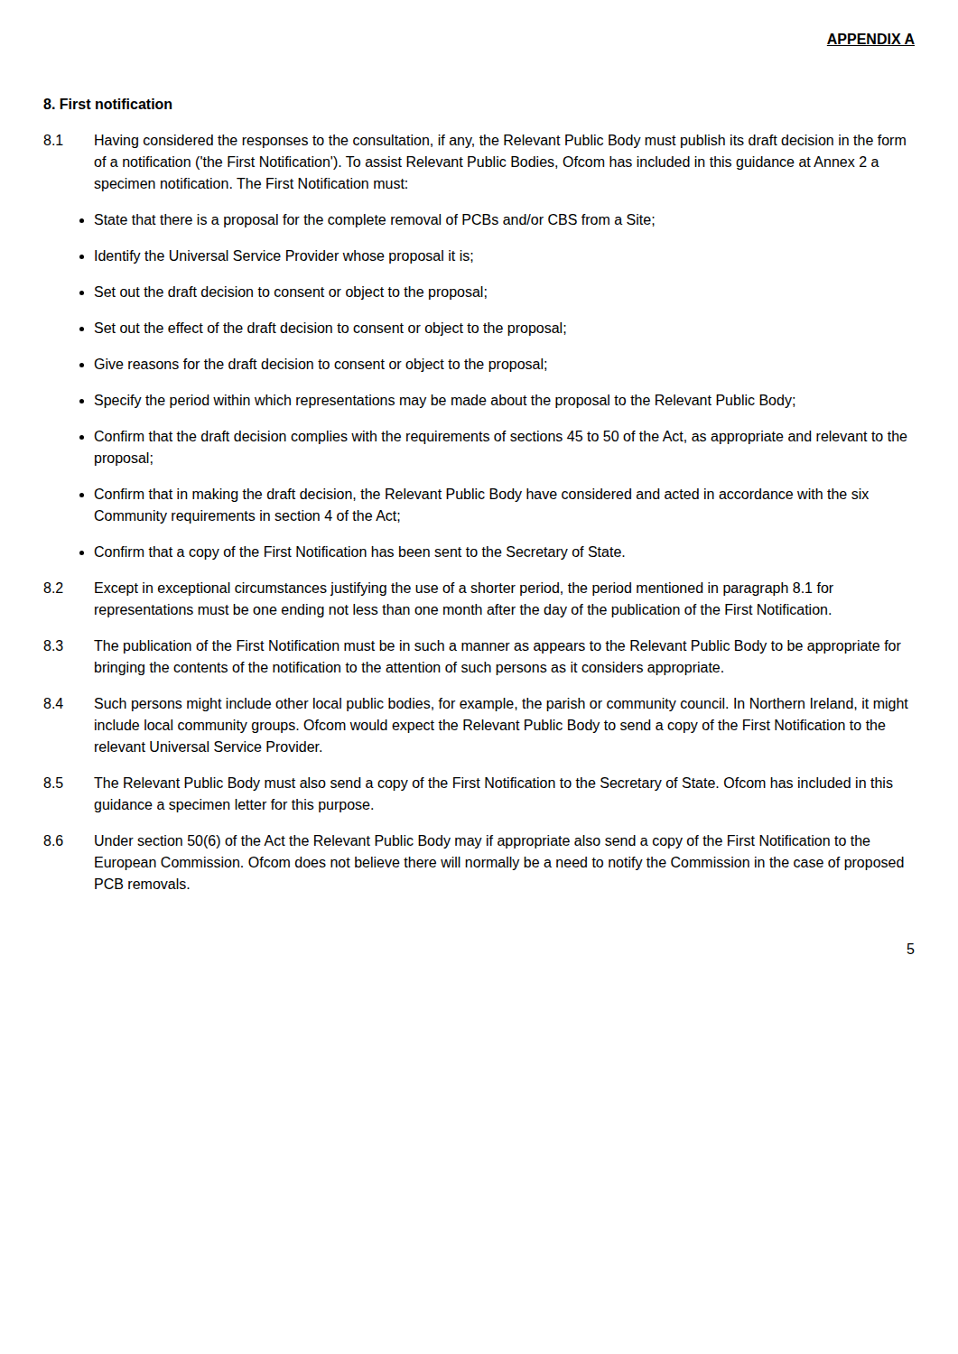APPENDIX A
8. First notification
8.1
Having considered the responses to the consultation, if any, the Relevant Public Body must publish its draft decision in the form of a notification ('the First Notification'). To assist Relevant Public Bodies, Ofcom has included in this guidance at Annex 2 a specimen notification. The First Notification must:
State that there is a proposal for the complete removal of PCBs and/or CBS from a Site;
Identify the Universal Service Provider whose proposal it is;
Set out the draft decision to consent or object to the proposal;
Set out the effect of the draft decision to consent or object to the proposal;
Give reasons for the draft decision to consent or object to the proposal;
Specify the period within which representations may be made about the proposal to the Relevant Public Body;
Confirm that the draft decision complies with the requirements of sections 45 to 50 of the Act, as appropriate and relevant to the proposal;
Confirm that in making the draft decision, the Relevant Public Body have considered and acted in accordance with the six Community requirements in section 4 of the Act;
Confirm that a copy of the First Notification has been sent to the Secretary of State.
8.2
Except in exceptional circumstances justifying the use of a shorter period, the period mentioned in paragraph 8.1 for representations must be one ending not less than one month after the day of the publication of the First Notification.
8.3
The publication of the First Notification must be in such a manner as appears to the Relevant Public Body to be appropriate for bringing the contents of the notification to the attention of such persons as it considers appropriate.
8.4
Such persons might include other local public bodies, for example, the parish or community council. In Northern Ireland, it might include local community groups. Ofcom would expect the Relevant Public Body to send a copy of the First Notification to the relevant Universal Service Provider.
8.5
The Relevant Public Body must also send a copy of the First Notification to the Secretary of State. Ofcom has included in this guidance a specimen letter for this purpose.
8.6
Under section 50(6) of the Act the Relevant Public Body may if appropriate also send a copy of the First Notification to the European Commission. Ofcom does not believe there will normally be a need to notify the Commission in the case of proposed PCB removals.
5